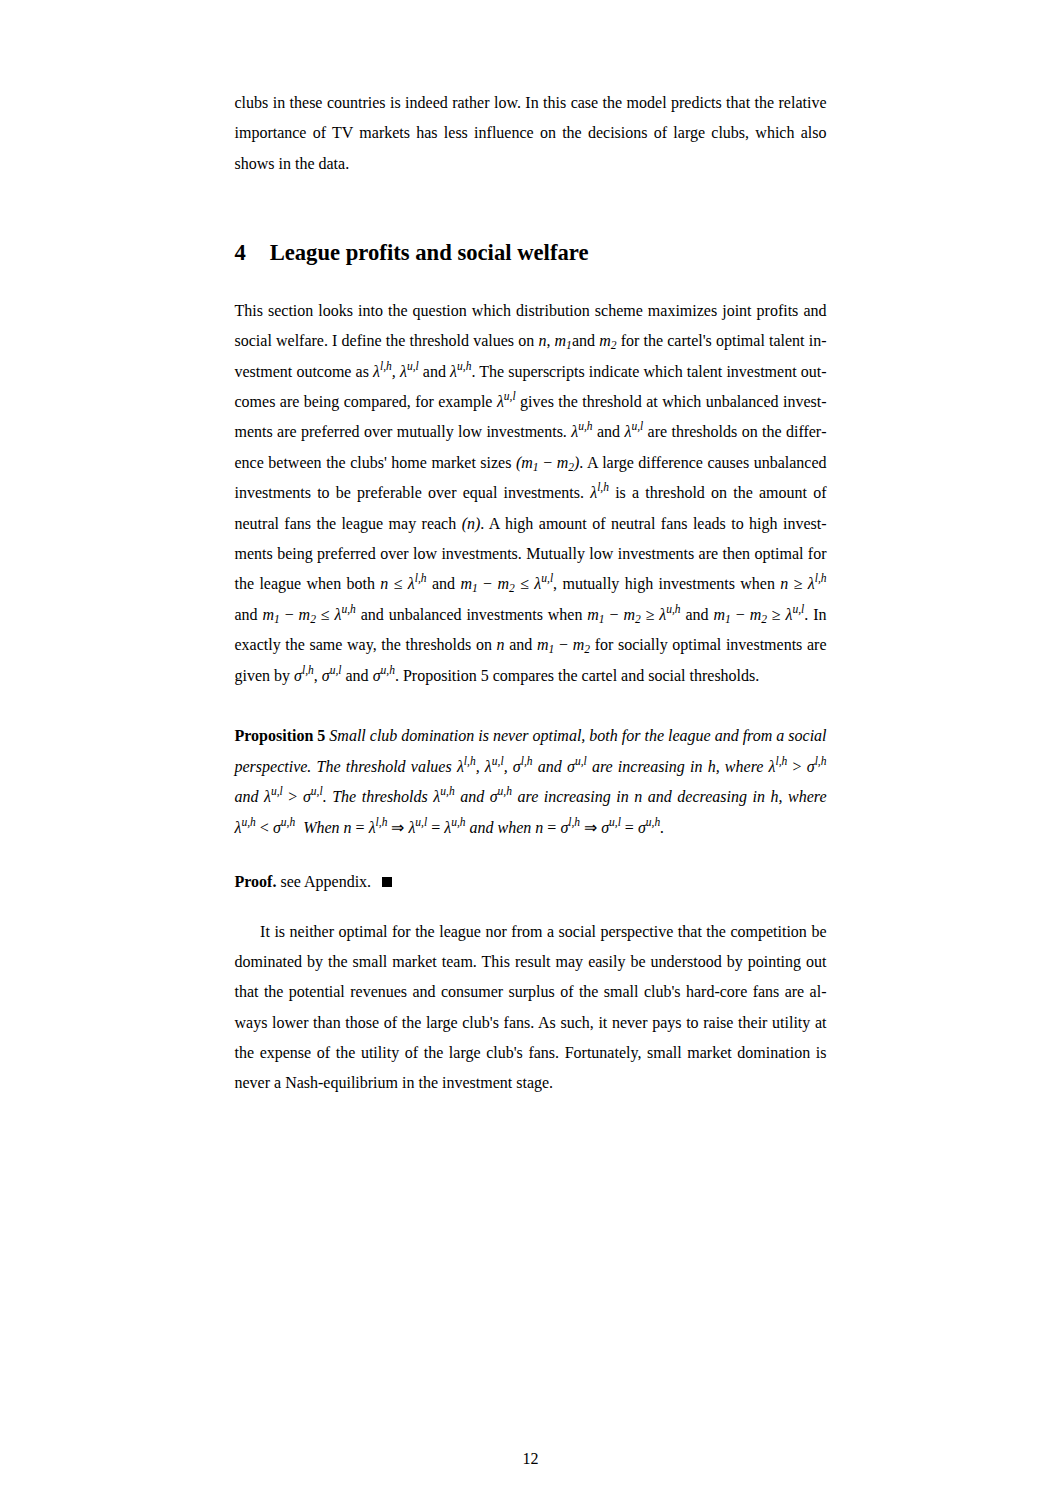clubs in these countries is indeed rather low. In this case the model predicts that the relative importance of TV markets has less influence on the decisions of large clubs, which also shows in the data.
4 League profits and social welfare
This section looks into the question which distribution scheme maximizes joint profits and social welfare. I define the threshold values on n, m1and m2 for the cartel's optimal talent investment outcome as λl,h, λu,l and λu,h. The superscripts indicate which talent investment outcomes are being compared, for example λu,l gives the threshold at which unbalanced investments are preferred over mutually low investments. λu,h and λu,l are thresholds on the difference between the clubs' home market sizes (m1 − m2). A large difference causes unbalanced investments to be preferable over equal investments. λl,h is a threshold on the amount of neutral fans the league may reach (n). A high amount of neutral fans leads to high investments being preferred over low investments. Mutually low investments are then optimal for the league when both n ≤ λl,h and m1 − m2 ≤ λu,l, mutually high investments when n ≥ λl,h and m1 − m2 ≤ λu,h and unbalanced investments when m1 − m2 ≥ λu,h and m1 − m2 ≥ λu,l. In exactly the same way, the thresholds on n and m1 − m2 for socially optimal investments are given by σl,h, σu,l and σu,h. Proposition 5 compares the cartel and social thresholds.
Proposition 5 Small club domination is never optimal, both for the league and from a social perspective. The threshold values λl,h, λu,l, σl,h and σu,l are increasing in h, where λl,h > σl,h and λu,l > σu,l. The thresholds λu,h and σu,h are increasing in n and decreasing in h, where λu,h < σu,h When n = λl,h ⇒ λu,l = λu,h and when n = σl,h ⇒ σu,l = σu,h.
Proof. see Appendix.
It is neither optimal for the league nor from a social perspective that the competition be dominated by the small market team. This result may easily be understood by pointing out that the potential revenues and consumer surplus of the small club's hard-core fans are always lower than those of the large club's fans. As such, it never pays to raise their utility at the expense of the utility of the large club's fans. Fortunately, small market domination is never a Nash-equilibrium in the investment stage.
12